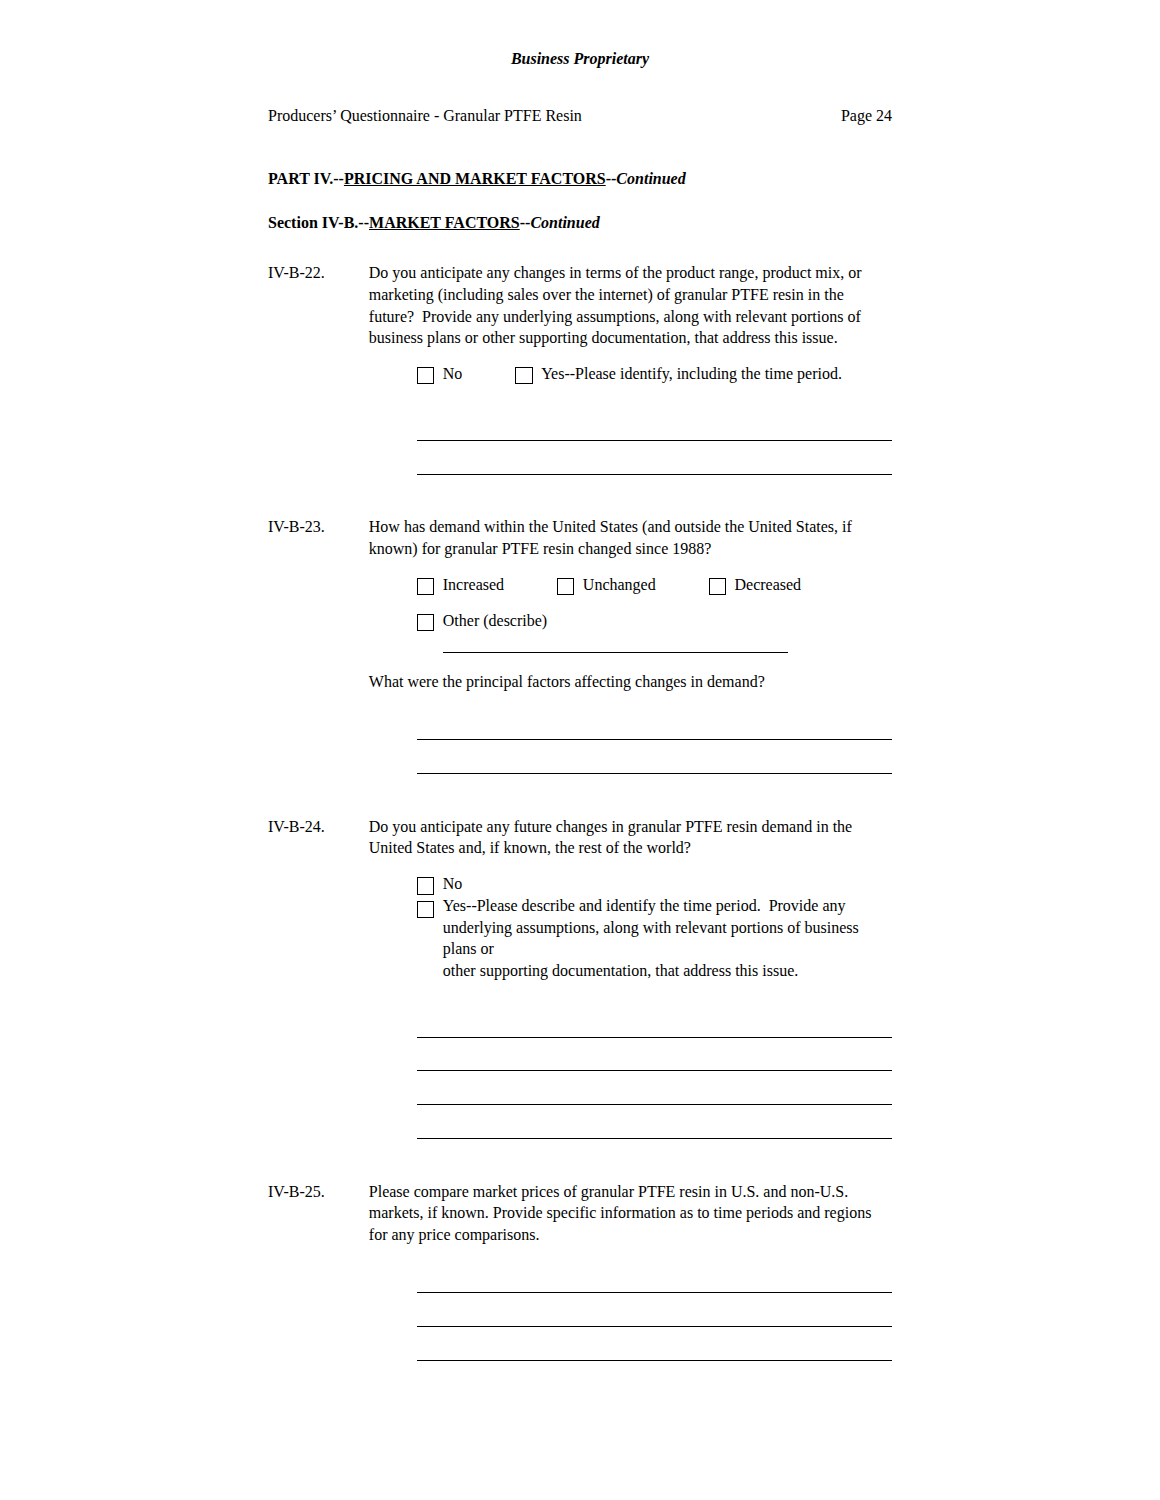Business Proprietary
Producers’ Questionnaire - Granular PTFE Resin
Page 24
PART IV.--PRICING AND MARKET FACTORS--Continued
Section IV-B.--MARKET FACTORS--Continued
IV-B-22.
Do you anticipate any changes in terms of the product range, product mix, or marketing (including sales over the internet) of granular PTFE resin in the future? Provide any underlying assumptions, along with relevant portions of business plans or other supporting documentation, that address this issue.
No Yes--Please identify, including the time period.
IV-B-23.
How has demand within the United States (and outside the United States, if known) for granular PTFE resin changed since 1988?
Increased Unchanged Decreased
Other (describe)
What were the principal factors affecting changes in demand?
IV-B-24.
Do you anticipate any future changes in granular PTFE resin demand in the United States and, if known, the rest of the world?
No Yes--Please describe and identify the time period. Provide any
underlying assumptions, along with relevant portions of business plans or
other supporting documentation, that address this issue.
IV-B-25.
Please compare market prices of granular PTFE resin in U.S. and non-U.S. markets, if known. Provide specific information as to time periods and regions for any price comparisons.